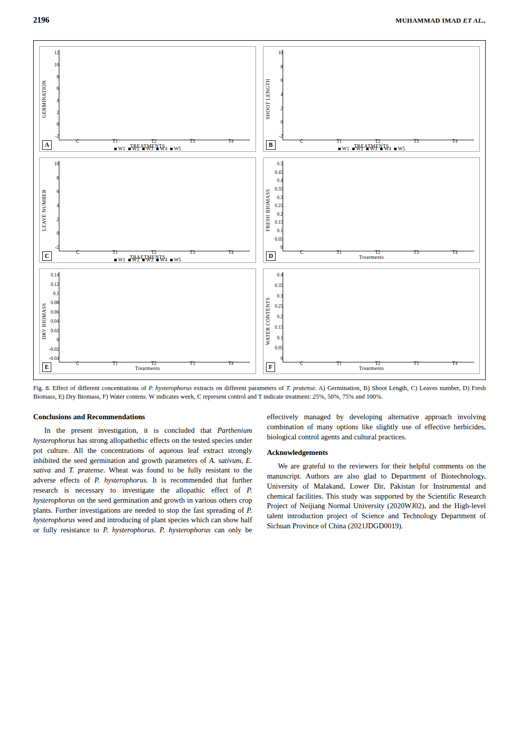2196 MUHAMMAD IMAD ET AL.,
121086420-2
CT1 T2 T3 T4
GERMINATION
TREATMENTS
■ W1 ■ W2 ■ W3 ■ W4 ■ W5
A
1086420-2
CT1 T2 T3 T4
SHOOT LENGTH
TREATMENTS
■ W1 ■ W2 ■ W3 ■ W4 ■ W5
B
1086420-2
CT1 T2 T3 T4
LEAVE NUMBER
TRAETMENTS
■ W1 ■ W2 ■ W3 ■ W4 ■ W5
C
0.50.450.40.350.30.250.20.150.10.050
CT1 T2 T3 T4
FRESH BIOMASS
Treatments
D
0.140.120.10.080.060.040.020-0.02-0.04
CT1 T2 T3 T4
DRY BIOMASS
Treatments
E
0.40.350.30.250.20.150.10.050
CT1 T2 T3 T4
WATER CONTENTS
Treatments
F
Fig. 8. Effect of different concentrations of P. hysterophorus extracts on different parameters of T. pratense. A) Germination, B) Shoot Length, C) Leaves number, D) Fresh Biomass, E) Dry Biomass, F) Water contens. W indicates week, C represent control and T indicate treatment: 25%, 50%, 75% and 100%.
Conclusions and Recommendations
In the present investigation, it is concluded that Parthenium hysterophorus has strong allopathethic effects on the tested species under pot culture. All the concentrations of aqueous leaf extract strongly inhibited the seed germination and growth parameters of A. sativum, E. sativa and T. pratense. Wheat was found to be fully resistant to the adverse effects of P. hysterophorus. It is recommended that further research is necessary to investigate the allopathic effect of P. hysterophorus on the seed germination and growth in various others crop plants. Further investigations are needed to stop the fast spreading of P. hysterophorus weed and introducing of plant species which can show half or fully resistance to P. hysterophorus. P. hysterophorus can only be effectively managed by developing alternative approach involving combination of many options like slightly use of effective herbicides, biological control agents and cultural practices.
Acknowledgements
We are grateful to the reviewers for their helpful comments on the manuscript. Authors are also glad to Department of Biotechnology, University of Malakand, Lower Dir, Pakistan for Instrumental and chemical facilities. This study was supported by the Scientific Research Project of Neijiang Normal University (2020WJ02), and the High-level talent introduction project of Science and Technology Department of Sichuan Province of China (2021JDGD0019).